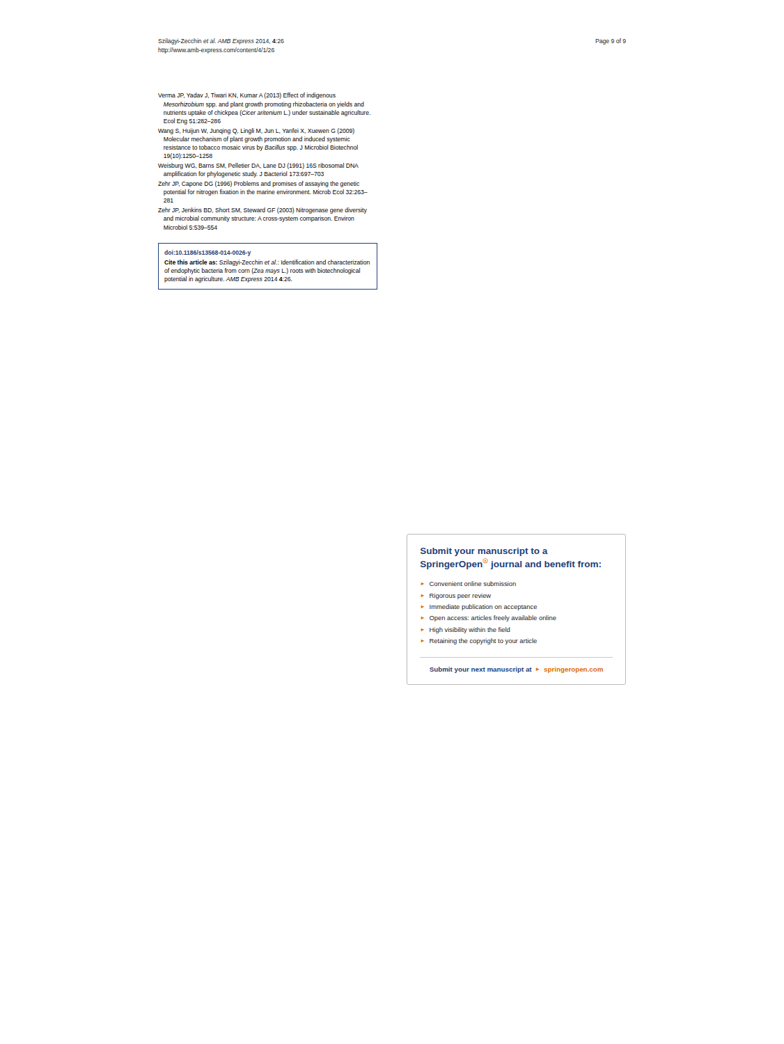Szilagyi-Zecchin et al. AMB Express 2014, 4:26
http://www.amb-express.com/content/4/1/26
Page 9 of 9
Verma JP, Yadav J, Tiwari KN, Kumar A (2013) Effect of indigenous Mesorhizobium spp. and plant growth promoting rhizobacteria on yields and nutrients uptake of chickpea (Cicer aritenium L.) under sustainable agriculture. Ecol Eng 51:282–286
Wang S, Huijun W, Junqing Q, Lingli M, Jun L, Yanfei X, Xuewen G (2009) Molecular mechanism of plant growth promotion and induced systemic resistance to tobacco mosaic virus by Bacillus spp. J Microbiol Biotechnol 19(10):1250–1258
Weisburg WG, Barns SM, Pelletier DA, Lane DJ (1991) 16S ribosomal DNA amplification for phylogenetic study. J Bacteriol 173:697–703
Zehr JP, Capone DG (1996) Problems and promises of assaying the genetic potential for nitrogen fixation in the marine environment. Microb Ecol 32:263–281
Zehr JP, Jenkins BD, Short SM, Steward GF (2003) Nitrogenase gene diversity and microbial community structure: A cross-system comparison. Environ Microbiol 5:539–554
doi:10.1186/s13568-014-0026-y
Cite this article as: Szilagyi-Zecchin et al.: Identification and characterization of endophytic bacteria from corn (Zea mays L.) roots with biotechnological potential in agriculture. AMB Express 2014 4:26.
Submit your manuscript to a SpringerOpen☉ journal and benefit from:
Convenient online submission
Rigorous peer review
Immediate publication on acceptance
Open access: articles freely available online
High visibility within the field
Retaining the copyright to your article
Submit your next manuscript at ► springeropen.com